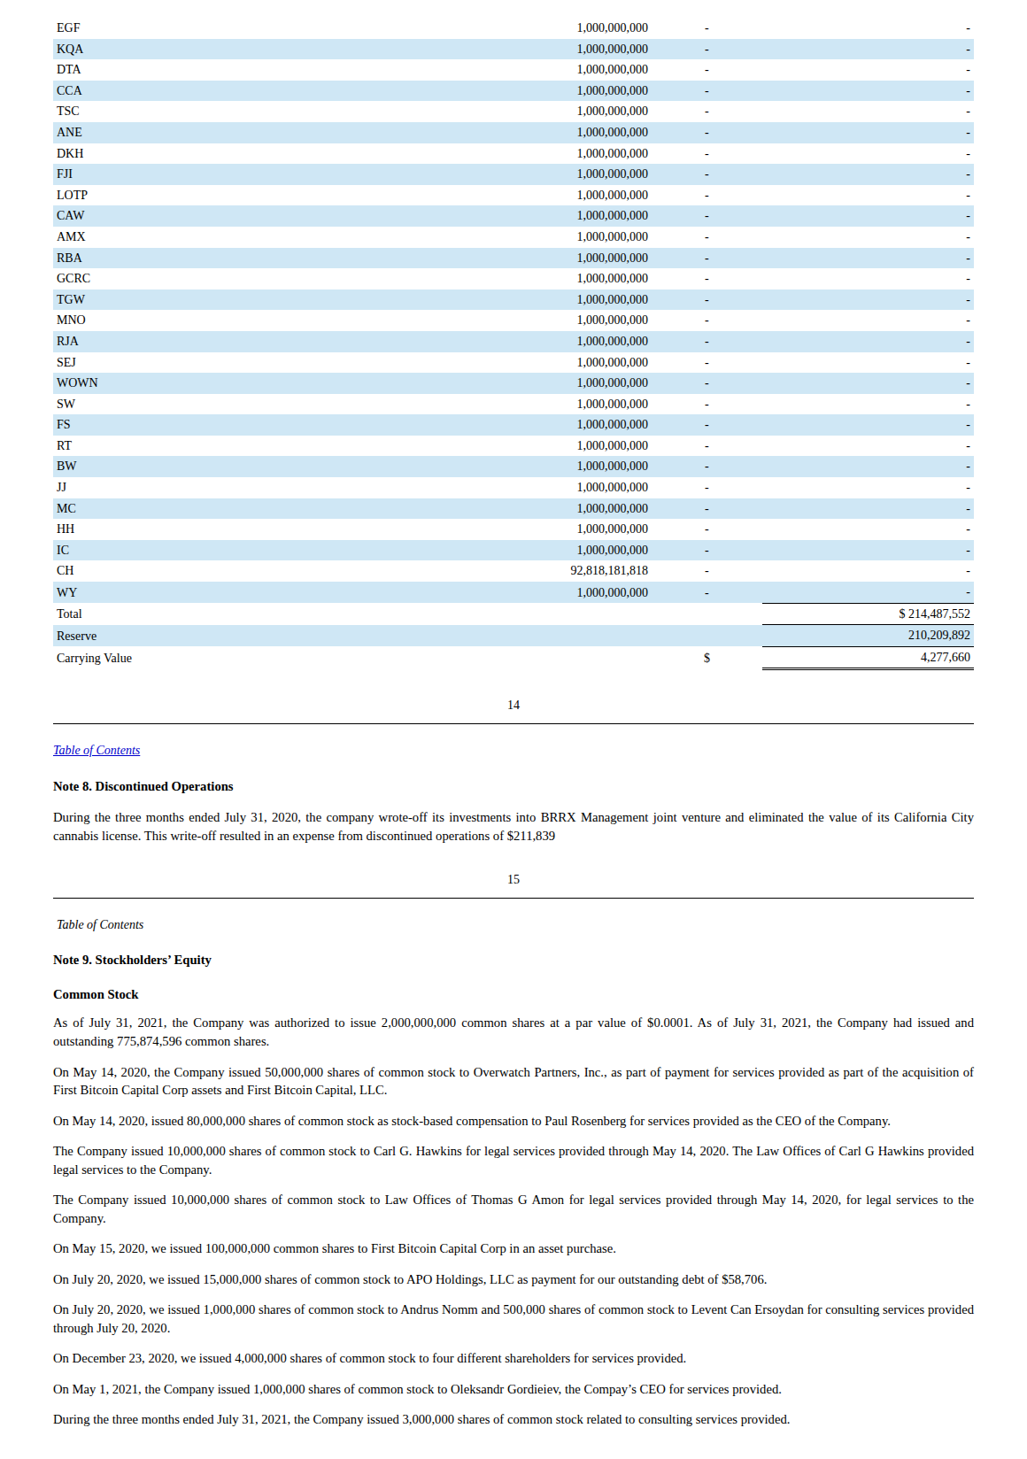| EGF | 1,000,000,000 | - | - |
| KQA | 1,000,000,000 | - | - |
| DTA | 1,000,000,000 | - | - |
| CCA | 1,000,000,000 | - | - |
| TSC | 1,000,000,000 | - | - |
| ANE | 1,000,000,000 | - | - |
| DKH | 1,000,000,000 | - | - |
| FJI | 1,000,000,000 | - | - |
| LOTP | 1,000,000,000 | - | - |
| CAW | 1,000,000,000 | - | - |
| AMX | 1,000,000,000 | - | - |
| RBA | 1,000,000,000 | - | - |
| GCRC | 1,000,000,000 | - | - |
| TGW | 1,000,000,000 | - | - |
| MNO | 1,000,000,000 | - | - |
| RJA | 1,000,000,000 | - | - |
| SEJ | 1,000,000,000 | - | - |
| WOWN | 1,000,000,000 | - | - |
| SW | 1,000,000,000 | - | - |
| FS | 1,000,000,000 | - | - |
| RT | 1,000,000,000 | - | - |
| BW | 1,000,000,000 | - | - |
| JJ | 1,000,000,000 | - | - |
| MC | 1,000,000,000 | - | - |
| HH | 1,000,000,000 | - | - |
| IC | 1,000,000,000 | - | - |
| CH | 92,818,181,818 | - | - |
| WY | 1,000,000,000 | - | - |
| Total | | | $ 214,487,552 |
| Reserve | | | 210,209,892 |
| Carrying Value | | $ | 4,277,660 |
14
Table of Contents
Note 8. Discontinued Operations
During the three months ended July 31, 2020, the company wrote-off its investments into BRRX Management joint venture and eliminated the value of its California City cannabis license. This write-off resulted in an expense from discontinued operations of $211,839
15
Table of Contents
Note 9. Stockholders’ Equity
Common Stock
As of July 31, 2021, the Company was authorized to issue 2,000,000,000 common shares at a par value of $0.0001. As of July 31, 2021, the Company had issued and outstanding 775,874,596 common shares.
On May 14, 2020, the Company issued 50,000,000 shares of common stock to Overwatch Partners, Inc., as part of payment for services provided as part of the acquisition of First Bitcoin Capital Corp assets and First Bitcoin Capital, LLC.
On May 14, 2020, issued 80,000,000 shares of common stock as stock-based compensation to Paul Rosenberg for services provided as the CEO of the Company.
The Company issued 10,000,000 shares of common stock to Carl G. Hawkins for legal services provided through May 14, 2020. The Law Offices of Carl G Hawkins provided legal services to the Company.
The Company issued 10,000,000 shares of common stock to Law Offices of Thomas G Amon for legal services provided through May 14, 2020, for legal services to the Company.
On May 15, 2020, we issued 100,000,000 common shares to First Bitcoin Capital Corp in an asset purchase.
On July 20, 2020, we issued 15,000,000 shares of common stock to APO Holdings, LLC as payment for our outstanding debt of $58,706.
On July 20, 2020, we issued 1,000,000 shares of common stock to Andrus Nomm and 500,000 shares of common stock to Levent Can Ersoydan for consulting services provided through July 20, 2020.
On December 23, 2020, we issued 4,000,000 shares of common stock to four different shareholders for services provided.
On May 1, 2021, the Company issued 1,000,000 shares of common stock to Oleksandr Gordieiev, the Compay’s CEO for services provided.
During the three months ended July 31, 2021, the Company issued 3,000,000 shares of common stock related to consulting services provided.